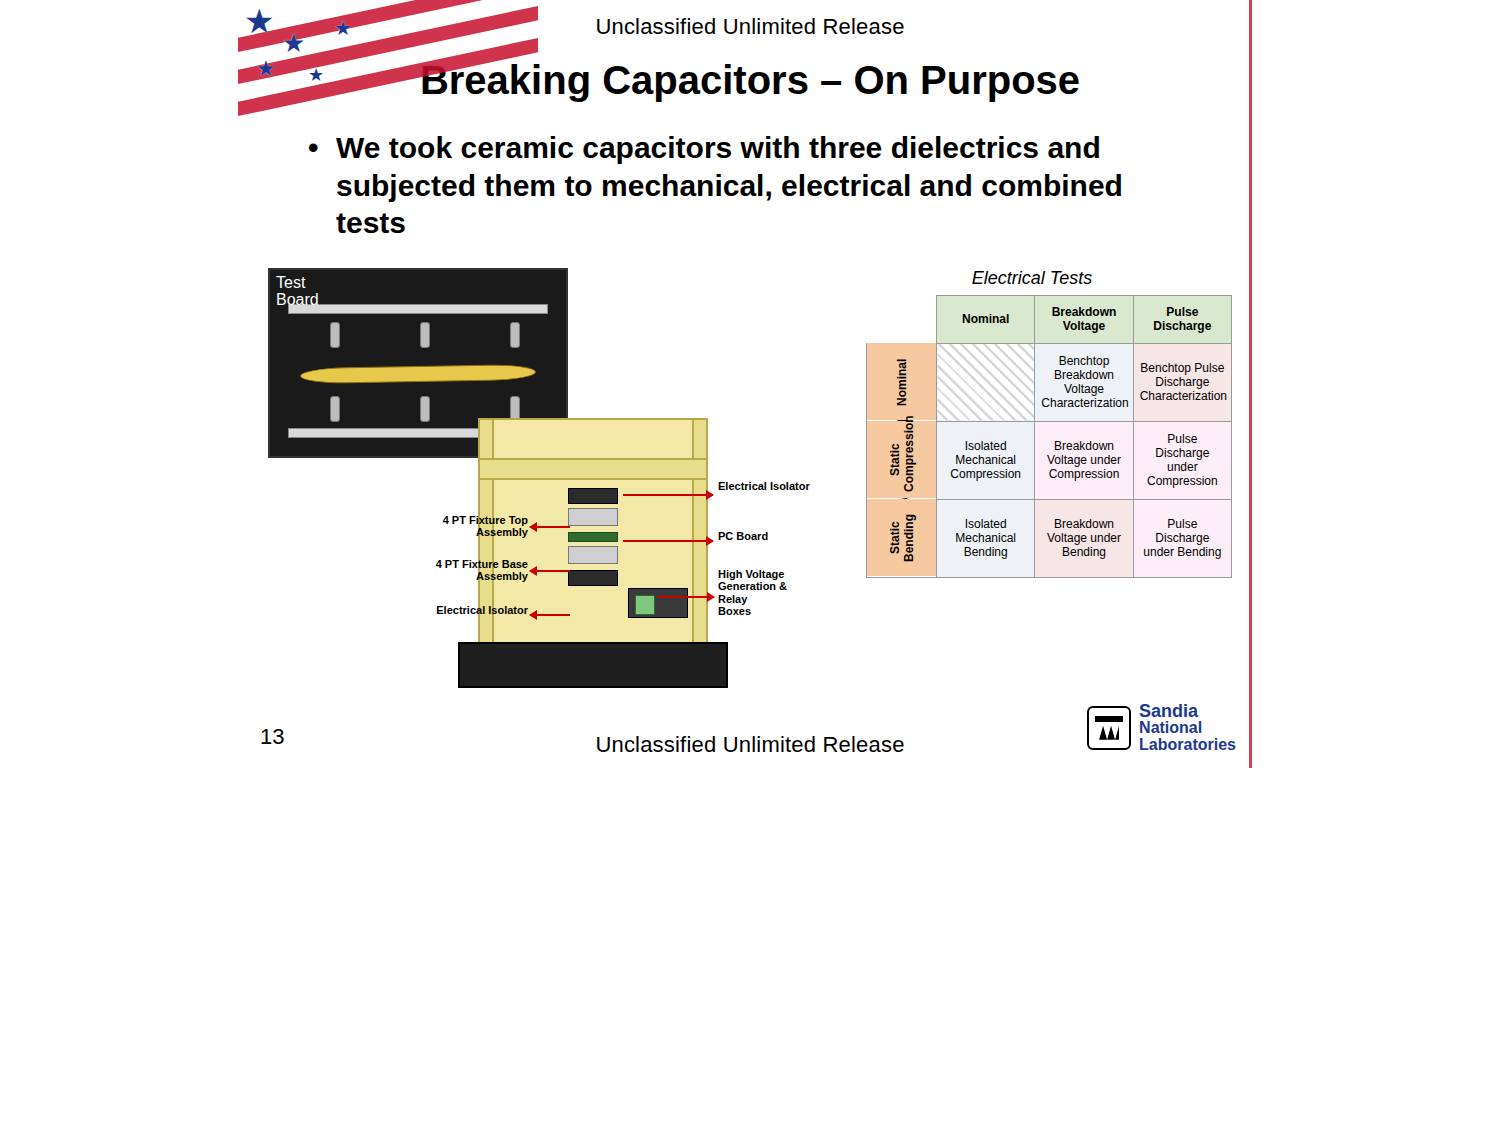★
★
★
★
★
Unclassified Unlimited Release
Breaking Capacitors – On Purpose
We took ceramic capacitors with three dielectrics and subjected them to mechanical, electrical and combined tests
Test
Board
Electrical Isolator
4 PT Fixture Top
Assembly
PC Board
4 PT Fixture Base
Assembly
High Voltage
Generation & Relay
Boxes
Electrical Isolator
Electrical Tests
Mechanical Tests
| | Nominal | Breakdown Voltage | Pulse Discharge |
| --- | --- | --- | --- |
| Nominal | | Benchtop Breakdown Voltage Characterization | Benchtop Pulse Discharge Characterization |
| Static Compression | Isolated Mechanical Compression | Breakdown Voltage under Compression | Pulse Discharge under Compression |
| Static Bending | Isolated Mechanical Bending | Breakdown Voltage under Bending | Pulse Discharge under Bending |
13
Unclassified Unlimited Release
Sandia National Laboratories